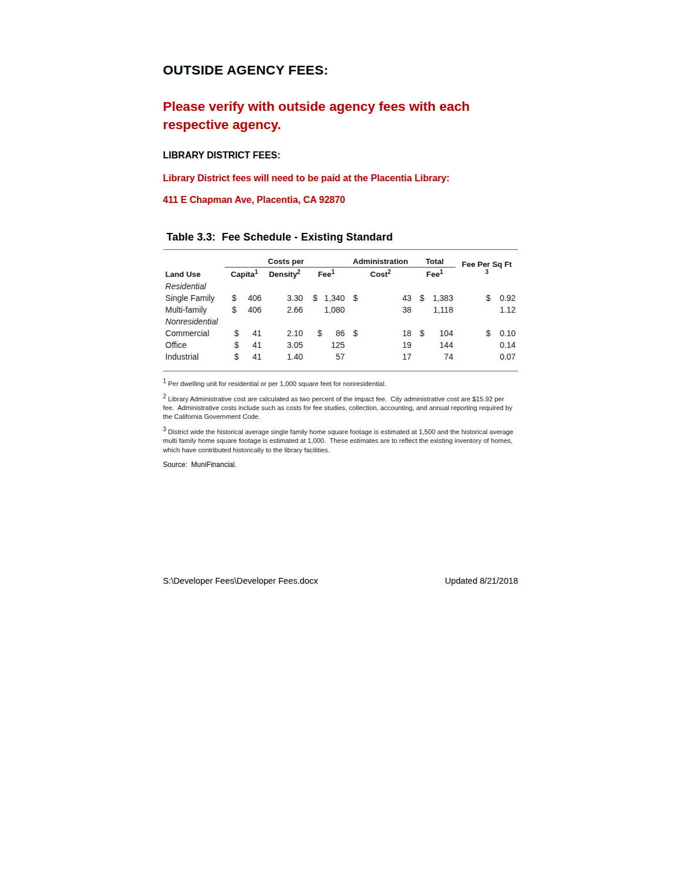OUTSIDE AGENCY FEES:
Please verify with outside agency fees with each respective agency.
LIBRARY DISTRICT FEES:
Library District fees will need to be paid at the Placentia Library:
411 E Chapman Ave, Placentia, CA 92870
Table 3.3: Fee Schedule - Existing Standard
| Land Use | Costs per | Administration | Total | Fee Per Sq Ft 3 |
| --- | --- | --- | --- | --- |
| Capita 1 | Density 2 | Fee 1 | Cost 2 | Fee 1 |
| Residential |
| Single Family | $ 406 | 3.30 | $ 1,340 | $ | 43 | $ | 1,383 | $ 0.92 |
| Multi-family | $ 406 | 2.66 | 1,080 | | 38 | | 1,118 | 1.12 |
| Nonresidential |
| Commercial | $ 41 | 2.10 | $ 86 | $ | 18 | $ | 104 | $ 0.10 |
| Office | $ 41 | 3.05 | 125 | | 19 | | 144 | 0.14 |
| Industrial | $ 41 | 1.40 | 57 | | 17 | | 74 | 0.07 |
1 Per dwelling unit for residential or per 1,000 square feet for nonresidential.
2 Library Administrative cost are calculated as two percent of the impact fee. City administrative cost are $15.92 per fee. Administrative costs include such as costs for fee studies, collection, accounting, and annual reporting required by the California Government Code.
3 District wide the historical average single family home square footage is estimated at 1,500 and the historical average multi family home square footage is estimated at 1,000. These estimates are to reflect the existing inventory of homes, which have contributed historically to the library facilities.
Source: MuniFinancial.
S:\Developer Fees\Developer Fees.docx
Updated 8/21/2018